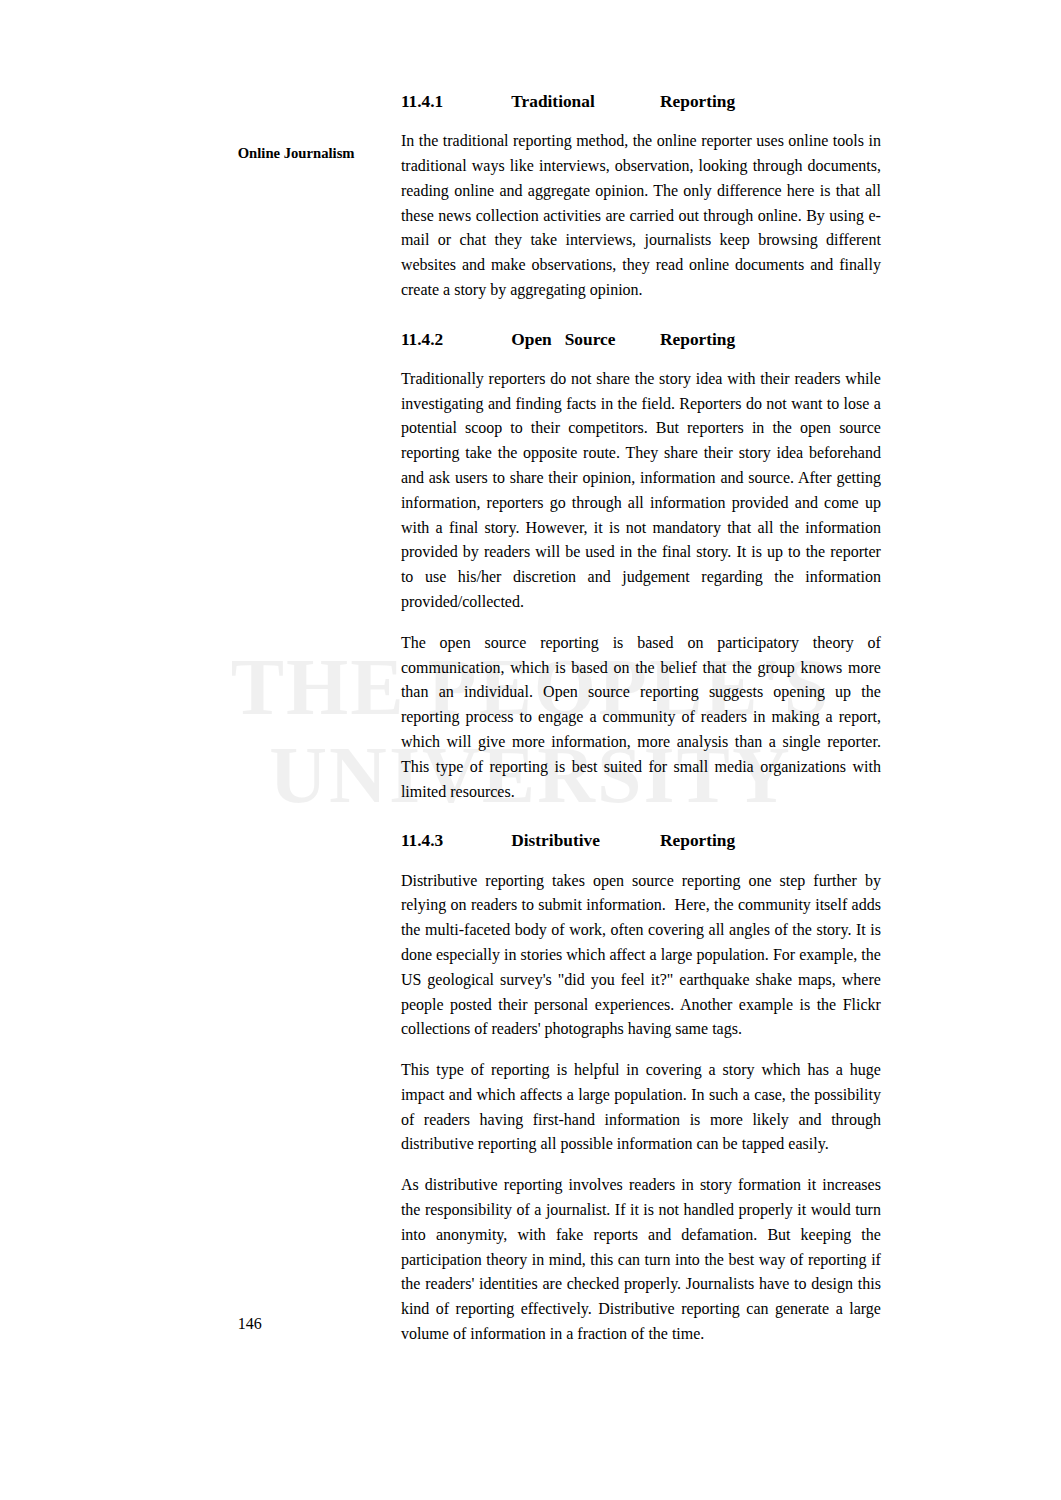THE PEOPLE'S
UNIVERSITY
Online Journalism
11.4.1 Traditional Reporting
In the traditional reporting method, the online reporter uses online tools in traditional ways like interviews, observation, looking through documents, reading online and aggregate opinion. The only difference here is that all these news collection activities are carried out through online. By using e-mail or chat they take interviews, journalists keep browsing different websites and make observations, they read online documents and finally create a story by aggregating opinion.
11.4.2 Open Source Reporting
Traditionally reporters do not share the story idea with their readers while investigating and finding facts in the field. Reporters do not want to lose a potential scoop to their competitors. But reporters in the open source reporting take the opposite route. They share their story idea beforehand and ask users to share their opinion, information and source. After getting information, reporters go through all information provided and come up with a final story. However, it is not mandatory that all the information provided by readers will be used in the final story. It is up to the reporter to use his/her discretion and judgement regarding the information provided/collected.
The open source reporting is based on participatory theory of communication, which is based on the belief that the group knows more than an individual. Open source reporting suggests opening up the reporting process to engage a community of readers in making a report, which will give more information, more analysis than a single reporter. This type of reporting is best suited for small media organizations with limited resources.
11.4.3 Distributive Reporting
Distributive reporting takes open source reporting one step further by relying on readers to submit information. Here, the community itself adds the multi-faceted body of work, often covering all angles of the story. It is done especially in stories which affect a large population. For example, the US geological survey's "did you feel it?" earthquake shake maps, where people posted their personal experiences. Another example is the Flickr collections of readers' photographs having same tags.
This type of reporting is helpful in covering a story which has a huge impact and which affects a large population. In such a case, the possibility of readers having first-hand information is more likely and through distributive reporting all possible information can be tapped easily.
As distributive reporting involves readers in story formation it increases the responsibility of a journalist. If it is not handled properly it would turn into anonymity, with fake reports and defamation. But keeping the participation theory in mind, this can turn into the best way of reporting if the readers' identities are checked properly. Journalists have to design this kind of reporting effectively. Distributive reporting can generate a large volume of information in a fraction of the time.
146